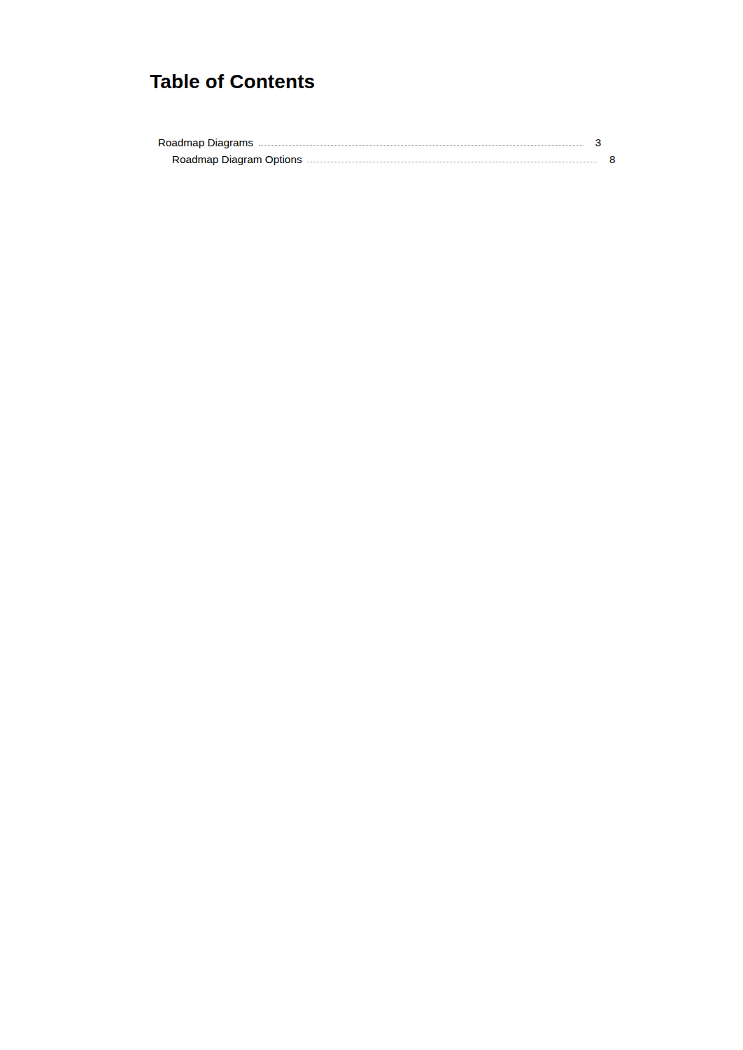Table of Contents
Roadmap Diagrams 3
Roadmap Diagram Options 8